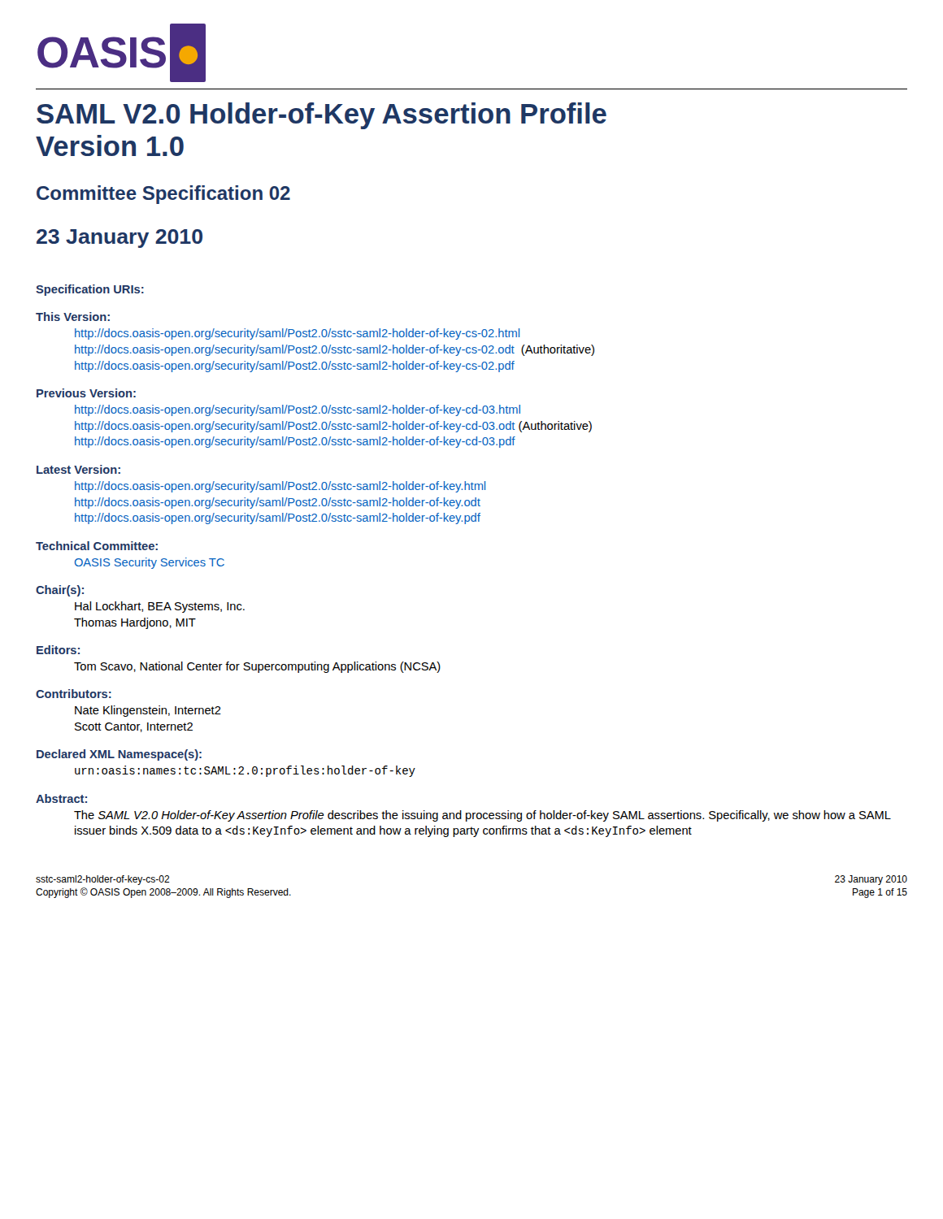OASIS●
SAML V2.0 Holder-of-Key Assertion Profile
Version 1.0
Committee Specification 02
23 January 2010
Specification URIs:
This Version:
http://docs.oasis-open.org/security/saml/Post2.0/sstc-saml2-holder-of-key-cs-02.html
http://docs.oasis-open.org/security/saml/Post2.0/sstc-saml2-holder-of-key-cs-02.odt (Authoritative)
http://docs.oasis-open.org/security/saml/Post2.0/sstc-saml2-holder-of-key-cs-02.pdf
Previous Version:
http://docs.oasis-open.org/security/saml/Post2.0/sstc-saml2-holder-of-key-cd-03.html
http://docs.oasis-open.org/security/saml/Post2.0/sstc-saml2-holder-of-key-cd-03.odt (Authoritative)
http://docs.oasis-open.org/security/saml/Post2.0/sstc-saml2-holder-of-key-cd-03.pdf
Latest Version:
http://docs.oasis-open.org/security/saml/Post2.0/sstc-saml2-holder-of-key.html
http://docs.oasis-open.org/security/saml/Post2.0/sstc-saml2-holder-of-key.odt
http://docs.oasis-open.org/security/saml/Post2.0/sstc-saml2-holder-of-key.pdf
Technical Committee:
OASIS Security Services TC
Chair(s):
Hal Lockhart, BEA Systems, Inc.
Thomas Hardjono, MIT
Editors:
Tom Scavo, National Center for Supercomputing Applications (NCSA)
Contributors:
Nate Klingenstein, Internet2
Scott Cantor, Internet2
Declared XML Namespace(s):
urn:oasis:names:tc:SAML:2.0:profiles:holder-of-key
Abstract:
The SAML V2.0 Holder-of-Key Assertion Profile describes the issuing and processing of holder-of-key SAML assertions. Specifically, we show how a SAML issuer binds X.509 data to a <ds:KeyInfo> element and how a relying party confirms that a <ds:KeyInfo> element
sstc-saml2-holder-of-key-cs-02
Copyright © OASIS Open 2008–2009. All Rights Reserved.
23 January 2010
Page 1 of 15